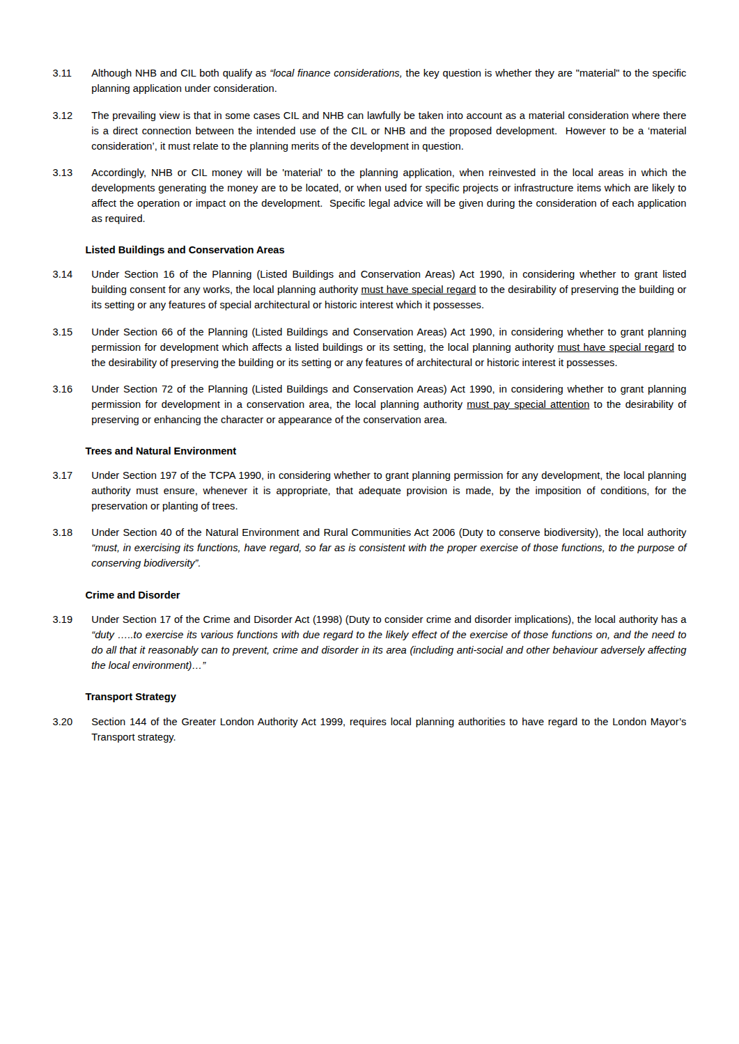3.11
Although NHB and CIL both qualify as “local finance considerations, the key question is whether they are "material" to the specific planning application under consideration.
3.12
The prevailing view is that in some cases CIL and NHB can lawfully be taken into account as a material consideration where there is a direct connection between the intended use of the CIL or NHB and the proposed development. However to be a ‘material consideration’, it must relate to the planning merits of the development in question.
3.13
Accordingly, NHB or CIL money will be 'material' to the planning application, when reinvested in the local areas in which the developments generating the money are to be located, or when used for specific projects or infrastructure items which are likely to affect the operation or impact on the development. Specific legal advice will be given during the consideration of each application as required.
Listed Buildings and Conservation Areas
3.14
Under Section 16 of the Planning (Listed Buildings and Conservation Areas) Act 1990, in considering whether to grant listed building consent for any works, the local planning authority must have special regard to the desirability of preserving the building or its setting or any features of special architectural or historic interest which it possesses.
3.15
Under Section 66 of the Planning (Listed Buildings and Conservation Areas) Act 1990, in considering whether to grant planning permission for development which affects a listed buildings or its setting, the local planning authority must have special regard to the desirability of preserving the building or its setting or any features of architectural or historic interest it possesses.
3.16
Under Section 72 of the Planning (Listed Buildings and Conservation Areas) Act 1990, in considering whether to grant planning permission for development in a conservation area, the local planning authority must pay special attention to the desirability of preserving or enhancing the character or appearance of the conservation area.
Trees and Natural Environment
3.17
Under Section 197 of the TCPA 1990, in considering whether to grant planning permission for any development, the local planning authority must ensure, whenever it is appropriate, that adequate provision is made, by the imposition of conditions, for the preservation or planting of trees.
3.18
Under Section 40 of the Natural Environment and Rural Communities Act 2006 (Duty to conserve biodiversity), the local authority “must, in exercising its functions, have regard, so far as is consistent with the proper exercise of those functions, to the purpose of conserving biodiversity”.
Crime and Disorder
3.19
Under Section 17 of the Crime and Disorder Act (1998) (Duty to consider crime and disorder implications), the local authority has a “duty …..to exercise its various functions with due regard to the likely effect of the exercise of those functions on, and the need to do all that it reasonably can to prevent, crime and disorder in its area (including anti-social and other behaviour adversely affecting the local environment)…”
Transport Strategy
3.20
Section 144 of the Greater London Authority Act 1999, requires local planning authorities to have regard to the London Mayor’s Transport strategy.